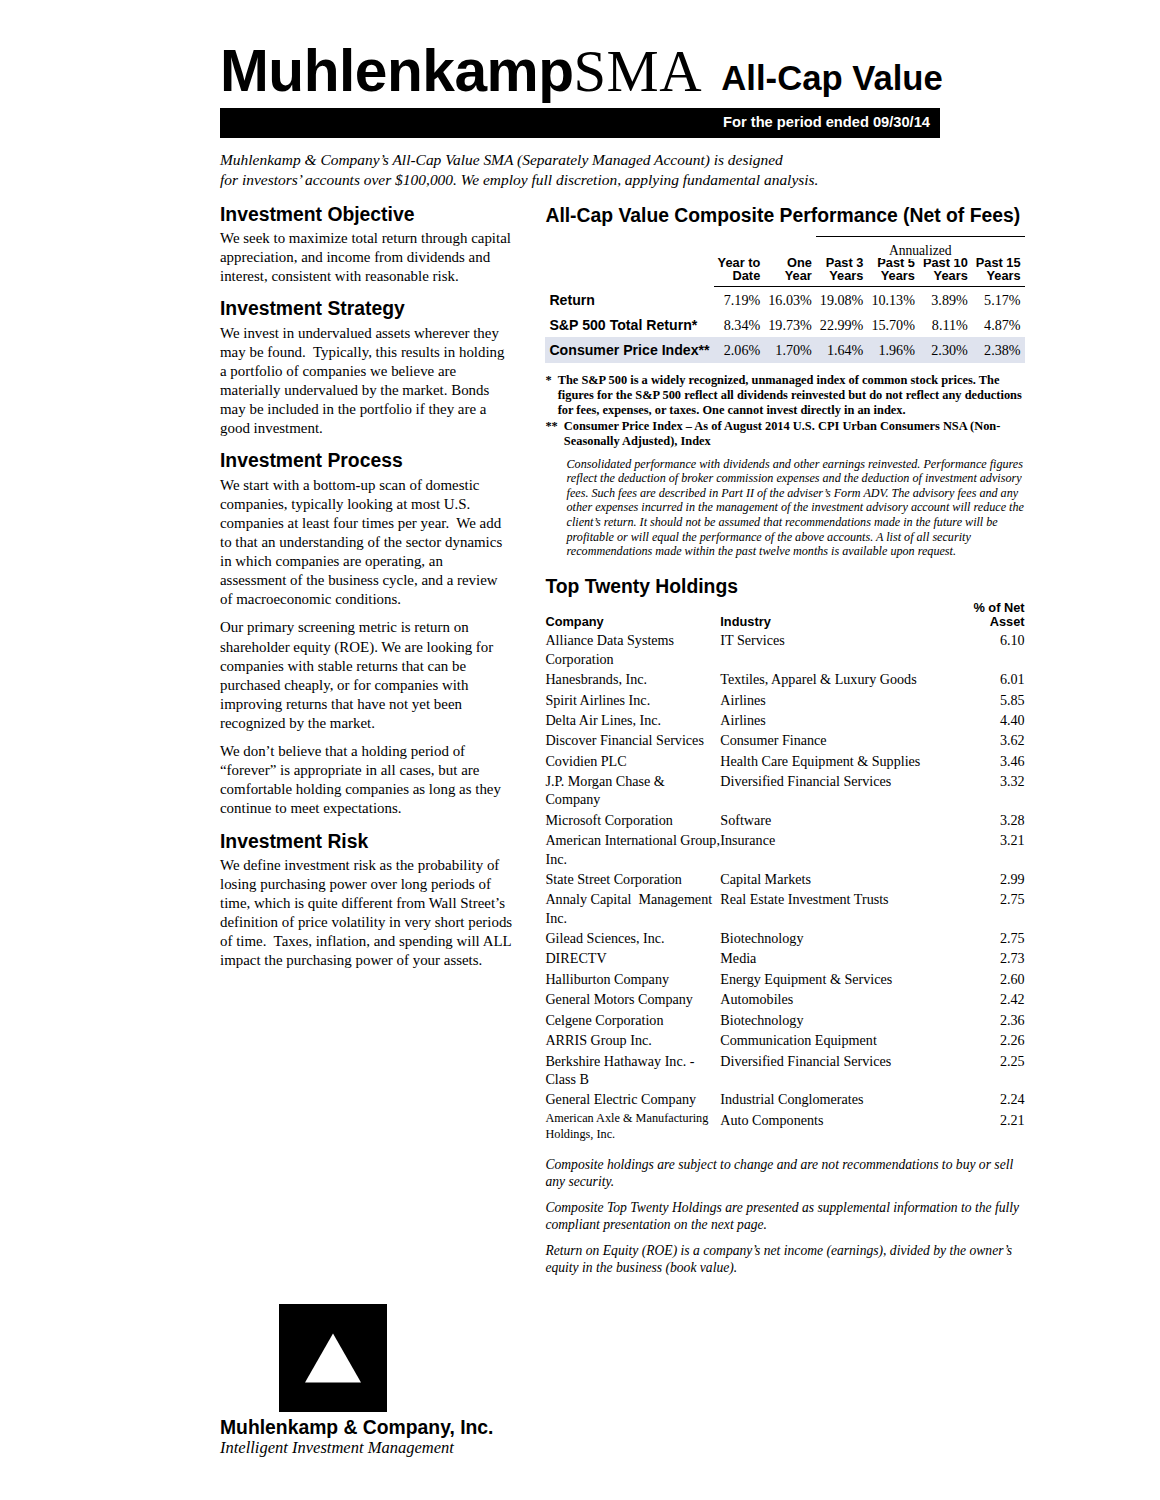Muhlenkamp SMA
All-Cap Value
For the period ended 09/30/14
Muhlenkamp & Company’s All-Cap Value SMA (Separately Managed Account) is designed
for investors’ accounts over $100,000. We employ full discretion, applying fundamental analysis.
Investment Objective
We seek to maximize total return through capital appreciation, and income from dividends and interest, consistent with reasonable risk.
Investment Strategy
We invest in undervalued assets wherever they may be found. Typically, this results in holding a portfolio of companies we believe are materially undervalued by the market. Bonds may be included in the portfolio if they are a good investment.
Investment Process
We start with a bottom-up scan of domestic companies, typically looking at most U.S. companies at least four times per year. We add to that an understanding of the sector dynamics in which companies are operating, an assessment of the business cycle, and a review of macroeconomic conditions.
Our primary screening metric is return on shareholder equity (ROE). We are looking for companies with stable returns that can be purchased cheaply, or for companies with improving returns that have not yet been recognized by the market.
We don’t believe that a holding period of “forever” is appropriate in all cases, but are comfortable holding companies as long as they continue to meet expectations.
Investment Risk
We define investment risk as the probability of losing purchasing power over long periods of time, which is quite different from Wall Street’s definition of price volatility in very short periods of time. Taxes, inflation, and spending will ALL impact the purchasing power of your assets.
All-Cap Value Composite Performance (Net of Fees)
| | Annualized |
| | Year to Date | One Year | Past 3 Years | Past 5 Years | Past 10 Years | Past 15 Years |
| Return | 7.19% | 16.03% | 19.08% | 10.13% | 3.89% | 5.17% |
| S&P 500 Total Return* | 8.34% | 19.73% | 22.99% | 15.70% | 8.11% | 4.87% |
| Consumer Price Index** | 2.06% | 1.70% | 1.64% | 1.96% | 2.30% | 2.38% |
*
The S&P 500 is a widely recognized, unmanaged index of common stock prices. The figures for the S&P 500 reflect all dividends reinvested but do not reflect any deductions for fees, expenses, or taxes. One cannot invest directly in an index.
**
Consumer Price Index – As of August 2014 U.S. CPI Urban Consumers NSA (Non-Seasonally Adjusted), Index
Consolidated performance with dividends and other earnings reinvested. Performance figures reflect the deduction of broker commission expenses and the deduction of investment advisory fees. Such fees are described in Part II of the adviser’s Form ADV. The advisory fees and any other expenses incurred in the management of the investment advisory account will reduce the client’s return. It should not be assumed that recommendations made in the future will be profitable or will equal the performance of the above accounts. A list of all security recommendations made within the past twelve months is available upon request.
Top Twenty Holdings
| Company | Industry | % of Net Asset |
| --- | --- | --- |
| Alliance Data Systems Corporation | IT Services | 6.10 |
| Hanesbrands, Inc. | Textiles, Apparel & Luxury Goods | 6.01 |
| Spirit Airlines Inc. | Airlines | 5.85 |
| Delta Air Lines, Inc. | Airlines | 4.40 |
| Discover Financial Services | Consumer Finance | 3.62 |
| Covidien PLC | Health Care Equipment & Supplies | 3.46 |
| J.P. Morgan Chase & Company | Diversified Financial Services | 3.32 |
| Microsoft Corporation | Software | 3.28 |
| American International Group, Inc. | Insurance | 3.21 |
| State Street Corporation | Capital Markets | 2.99 |
| Annaly Capital Management Inc. | Real Estate Investment Trusts | 2.75 |
| Gilead Sciences, Inc. | Biotechnology | 2.75 |
| DIRECTV | Media | 2.73 |
| Halliburton Company | Energy Equipment & Services | 2.60 |
| General Motors Company | Automobiles | 2.42 |
| Celgene Corporation | Biotechnology | 2.36 |
| ARRIS Group Inc. | Communication Equipment | 2.26 |
| Berkshire Hathaway Inc. - Class B | Diversified Financial Services | 2.25 |
| General Electric Company | Industrial Conglomerates | 2.24 |
| American Axle & Manufacturing Holdings, Inc. | Auto Components | 2.21 |
Composite holdings are subject to change and are not recommendations to buy or sell any security.
Composite Top Twenty Holdings are presented as supplemental information to the fully compliant presentation on the next page.
Return on Equity (ROE) is a company’s net income (earnings), divided by the owner’s equity in the business (book value).
Muhlenkamp & Company, Inc.
Intelligent Investment Management